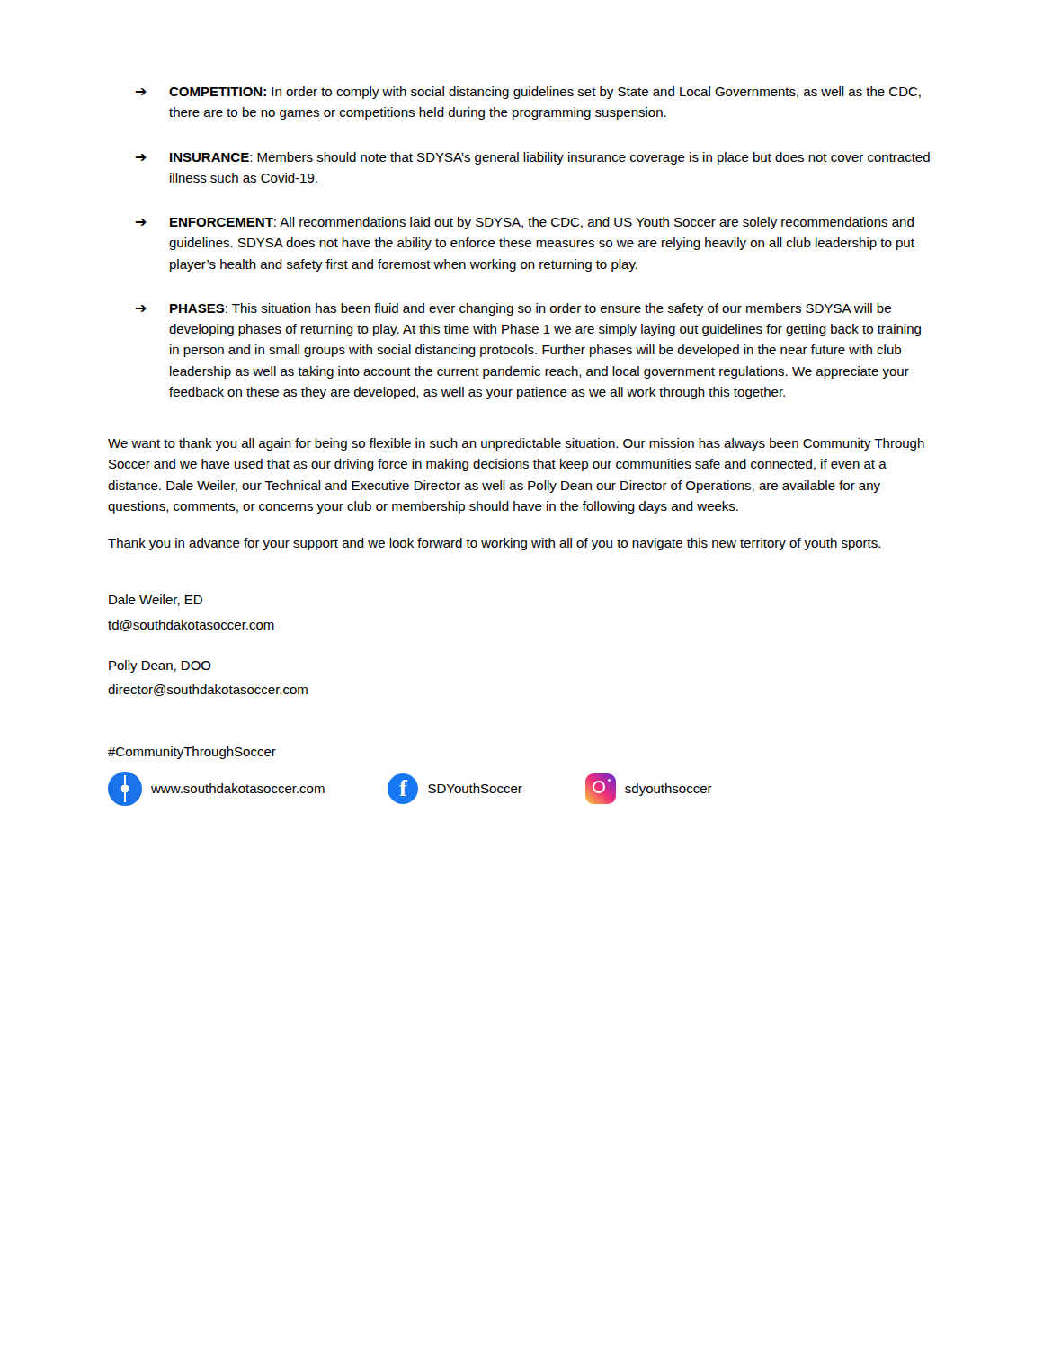COMPETITION: In order to comply with social distancing guidelines set by State and Local Governments, as well as the CDC, there are to be no games or competitions held during the programming suspension.
INSURANCE: Members should note that SDYSA’s general liability insurance coverage is in place but does not cover contracted illness such as Covid-19.
ENFORCEMENT: All recommendations laid out by SDYSA, the CDC, and US Youth Soccer are solely recommendations and guidelines. SDYSA does not have the ability to enforce these measures so we are relying heavily on all club leadership to put player’s health and safety first and foremost when working on returning to play.
PHASES: This situation has been fluid and ever changing so in order to ensure the safety of our members SDYSA will be developing phases of returning to play. At this time with Phase 1 we are simply laying out guidelines for getting back to training in person and in small groups with social distancing protocols. Further phases will be developed in the near future with club leadership as well as taking into account the current pandemic reach, and local government regulations. We appreciate your feedback on these as they are developed, as well as your patience as we all work through this together.
We want to thank you all again for being so flexible in such an unpredictable situation. Our mission has always been Community Through Soccer and we have used that as our driving force in making decisions that keep our communities safe and connected, if even at a distance. Dale Weiler, our Technical and Executive Director as well as Polly Dean our Director of Operations, are available for any questions, comments, or concerns your club or membership should have in the following days and weeks.
Thank you in advance for your support and we look forward to working with all of you to navigate this new territory of youth sports.
Dale Weiler, ED
td@southdakotasoccer.com
Polly Dean, DOO
director@southdakotasoccer.com
#CommunityThroughSoccer
www.southdakotasoccer.com
f SDYouthSoccer
sdyouthsoccer